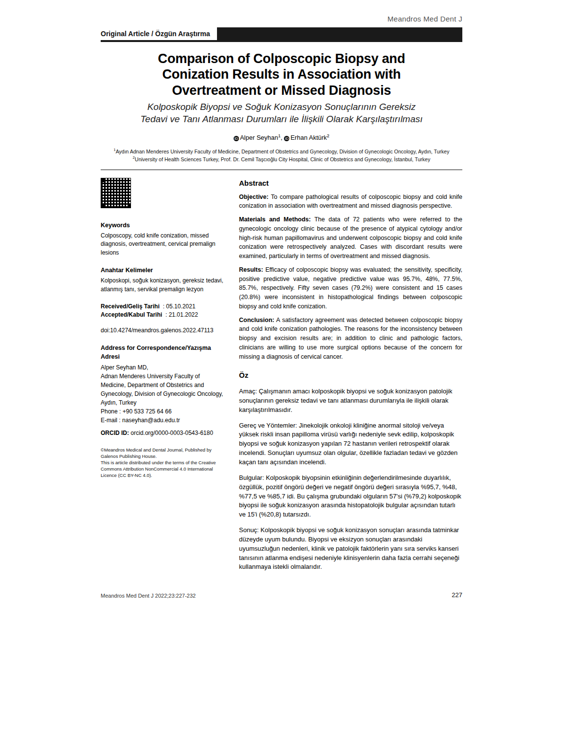Meandros Med Dent J
Original Article / Özgün Araştırma
Comparison of Colposcopic Biopsy and
Conization Results in Association with
Overtreatment or Missed Diagnosis
Kolposkopik Biyopsi ve Soğuk Konizasyon Sonuçlarının Gereksiz
Tedavi ve Tanı Atlanması Durumları ile İlişkili Olarak Karşılaştırılması
iDAlper Seyhan1, iDErhan Aktürk2
1Aydın Adnan Menderes University Faculty of Medicine, Department of Obstetrics and Gynecology, Division of Gynecologic Oncology, Aydın, Turkey
2University of Health Sciences Turkey, Prof. Dr. Cemil Taşcıoğlu City Hospital, Clinic of Obstetrics and Gynecology, İstanbul, Turkey
Keywords
Colposcopy, cold knife conization, missed diagnosis, overtreatment, cervical premalign lesions
Anahtar Kelimeler
Kolposkopi, soğuk konizasyon, gereksiz tedavi, atlanmış tanı, servikal premalign lezyon
Received/Geliş Tarihi : 05.10.2021
Accepted/Kabul Tarihi : 21.01.2022
doi:10.4274/meandros.galenos.2022.47113
Address for Correspondence/Yazışma Adresi
Alper Seyhan MD,
Adnan Menderes University Faculty of Medicine, Department of Obstetrics and Gynecology, Division of Gynecologic Oncology, Aydın, Turkey
Phone : +90 533 725 64 66
E-mail : naseyhan@adu.edu.tr
ORCID ID: orcid.org/0000-0003-0543-6180
©Meandros Medical and Dental Journal, Published by Galenos Publishing House.
This is article distributed under the terms of the Creative Commons Attribution NonCommercial 4.0 International Licence (CC BY-NC 4.0).
Abstract
Objective: To compare pathological results of colposcopic biopsy and cold knife conization in association with overtreatment and missed diagnosis perspective.
Materials and Methods: The data of 72 patients who were referred to the gynecologic oncology clinic because of the presence of atypical cytology and/or high-risk human papillomavirus and underwent colposcopic biopsy and cold knife conization were retrospectively analyzed. Cases with discordant results were examined, particularly in terms of overtreatment and missed diagnosis.
Results: Efficacy of colposcopic biopsy was evaluated; the sensitivity, specificity, positive predictive value, negative predictive value was 95.7%, 48%, 77.5%, 85.7%, respectively. Fifty seven cases (79.2%) were consistent and 15 cases (20.8%) were inconsistent in histopathological findings between colposcopic biopsy and cold knife conization.
Conclusion: A satisfactory agreement was detected between colposcopic biopsy and cold knife conization pathologies. The reasons for the inconsistency between biopsy and excision results are; in addition to clinic and pathologic factors, clinicians are willing to use more surgical options because of the concern for missing a diagnosis of cervical cancer.
Öz
Amaç: Çalışmanın amacı kolposkopik biyopsi ve soğuk konizasyon patolojik sonuçlarının gereksiz tedavi ve tanı atlanması durumlarıyla ile ilişkili olarak karşılaştırılmasıdır.
Gereç ve Yöntemler: Jinekolojik onkoloji kliniğine anormal sitoloji ve/veya yüksek riskli insan papilloma virüsü varlığı nedeniyle sevk edilip, kolposkopik biyopsi ve soğuk konizasyon yapılan 72 hastanın verileri retrospektif olarak incelendi. Sonuçları uyumsuz olan olgular, özellikle fazladan tedavi ve gözden kaçan tanı açısından incelendi.
Bulgular: Kolposkopik biyopsinin etkinliğinin değerlendirilmesinde duyarlılık, özgüllük, pozitif öngörü değeri ve negatif öngörü değeri sırasıyla %95,7, %48, %77,5 ve %85,7 idi. Bu çalışma grubundaki olguların 57'si (%79,2) kolposkopik biyopsi ile soğuk konizasyon arasında histopatolojik bulgular açısından tutarlı ve 15'i (%20,8) tutarsızdı.
Sonuç: Kolposkopik biyopsi ve soğuk konizasyon sonuçları arasında tatminkar düzeyde uyum bulundu. Biyopsi ve eksizyon sonuçları arasındaki uyumsuzluğun nedenleri, klinik ve patolojik faktörlerin yanı sıra serviks kanseri tanısının atlanma endişesi nedeniyle klinisyenlerin daha fazla cerrahi seçeneği kullanmaya istekli olmalarıdır.
Meandros Med Dent J 2022;23:227-232
227